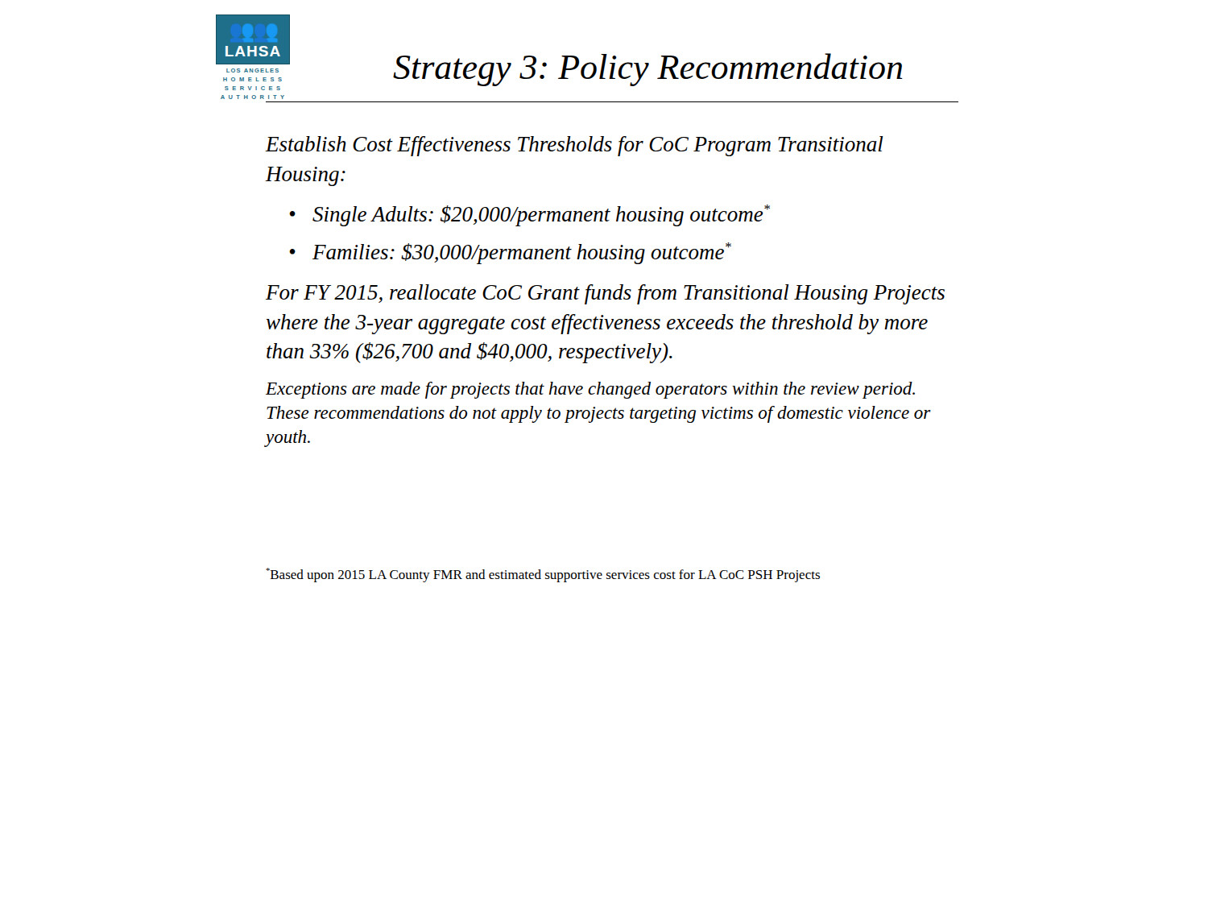👥👥
LAHSA
LOS ANGELES
H O M E L E S S
S E R V I C E S
A U T H O R I T Y
Strategy 3: Policy Recommendation
Establish Cost Effectiveness Thresholds for CoC Program Transitional Housing:
Single Adults: $20,000/permanent housing outcome*
Families: $30,000/permanent housing outcome*
For FY 2015, reallocate CoC Grant funds from Transitional Housing Projects where the 3-year aggregate cost effectiveness exceeds the threshold by more than 33% ($26,700 and $40,000, respectively).
Exceptions are made for projects that have changed operators within the review period. These recommendations do not apply to projects targeting victims of domestic violence or youth.
*Based upon 2015 LA County FMR and estimated supportive services cost for LA CoC PSH Projects